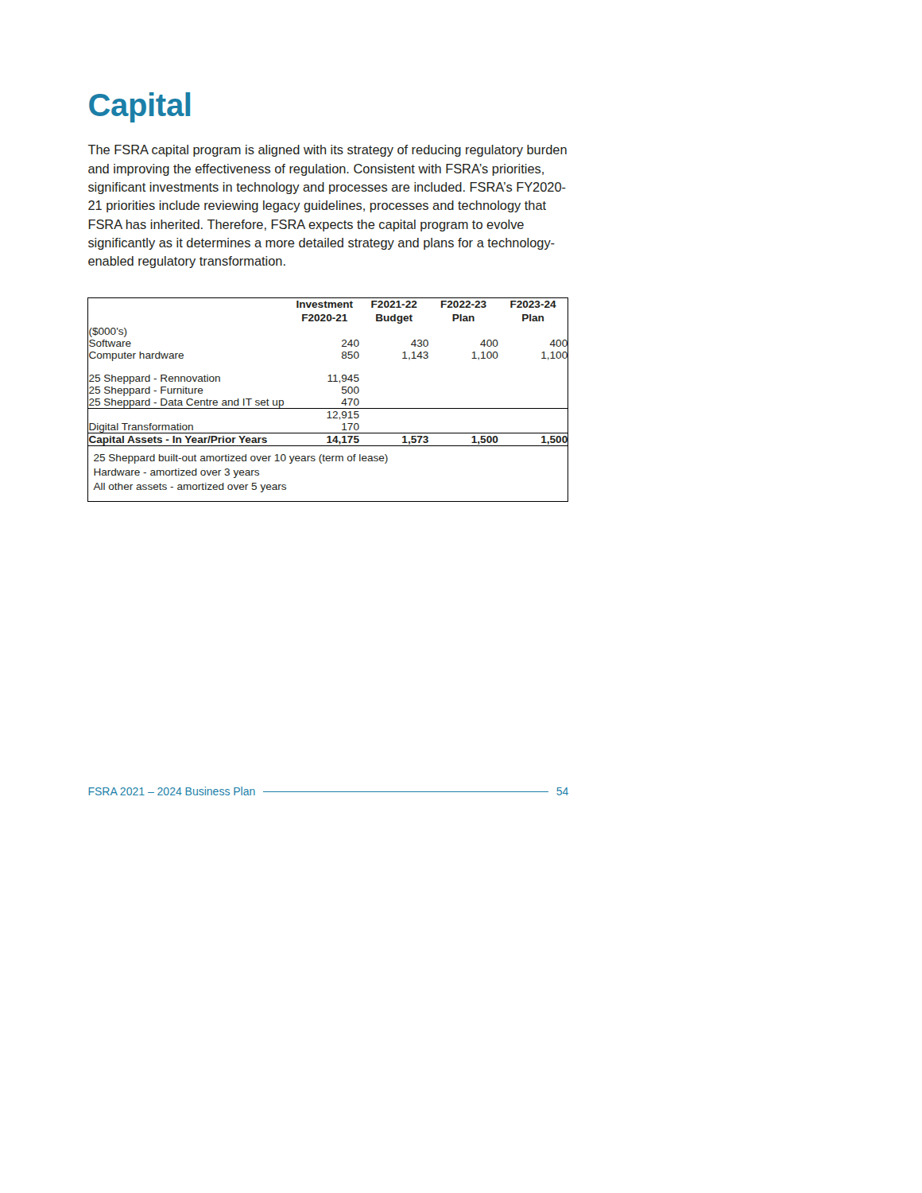Capital
The FSRA capital program is aligned with its strategy of reducing regulatory burden and improving the effectiveness of regulation. Consistent with FSRA’s priorities, significant investments in technology and processes are included. FSRA’s FY2020-21 priorities include reviewing legacy guidelines, processes and technology that FSRA has inherited. Therefore, FSRA expects the capital program to evolve significantly as it determines a more detailed strategy and plans for a technology-enabled regulatory transformation.
| | Investment F2020-21 | F2021-22 Budget | F2022-23 Plan | F2023-24 Plan |
| --- | --- | --- | --- | --- |
| ($000's) | | | | |
| Software | 240 | 430 | 400 | 400 |
| Computer hardware | 850 | 1,143 | 1,100 | 1,100 |
| 25 Sheppard - Rennovation | 11,945 | | | |
| 25 Sheppard - Furniture | 500 | | | |
| 25 Sheppard - Data Centre and IT set up | 470 | | | |
| | 12,915 | | | |
| Digital Transformation | 170 | | | |
| Capital Assets - In Year/Prior Years | 14,175 | 1,573 | 1,500 | 1,500 |
25 Sheppard built-out amortized over 10 years (term of lease)
Hardware - amortized over 3 years
All other assets - amortized over 5 years
FSRA 2021 – 2024 Business Plan 54